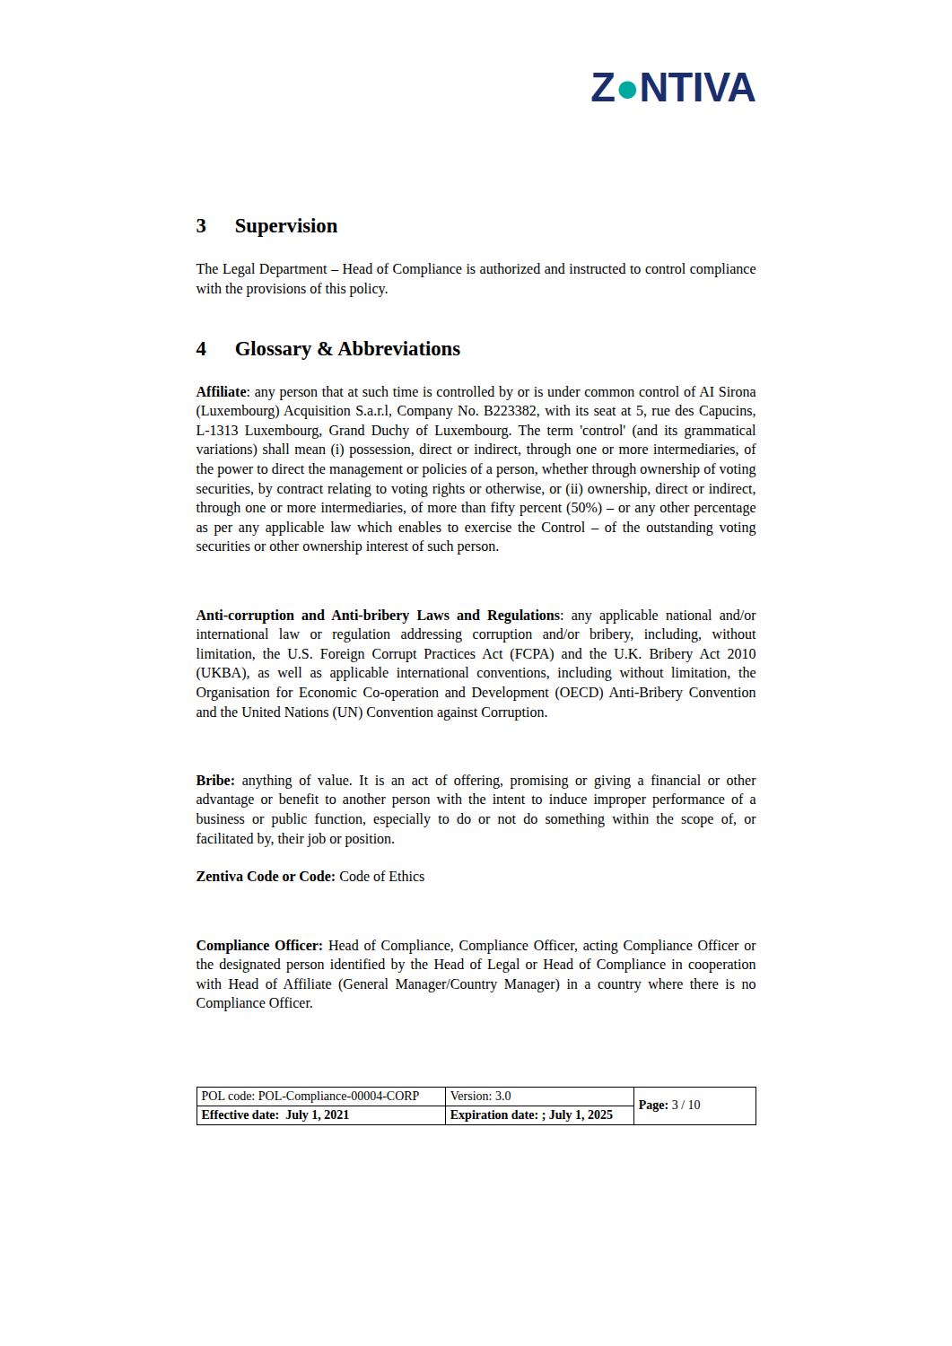Z●NTIVA
3 Supervision
The Legal Department – Head of Compliance is authorized and instructed to control compliance with the provisions of this policy.
4 Glossary & Abbreviations
Affiliate: any person that at such time is controlled by or is under common control of AI Sirona (Luxembourg) Acquisition S.a.r.l, Company No. B223382, with its seat at 5, rue des Capucins, L-1313 Luxembourg, Grand Duchy of Luxembourg. The term 'control' (and its grammatical variations) shall mean (i) possession, direct or indirect, through one or more intermediaries, of the power to direct the management or policies of a person, whether through ownership of voting securities, by contract relating to voting rights or otherwise, or (ii) ownership, direct or indirect, through one or more intermediaries, of more than fifty percent (50%) – or any other percentage as per any applicable law which enables to exercise the Control – of the outstanding voting securities or other ownership interest of such person.
Anti-corruption and Anti-bribery Laws and Regulations: any applicable national and/or international law or regulation addressing corruption and/or bribery, including, without limitation, the U.S. Foreign Corrupt Practices Act (FCPA) and the U.K. Bribery Act 2010 (UKBA), as well as applicable international conventions, including without limitation, the Organisation for Economic Co-operation and Development (OECD) Anti-Bribery Convention and the United Nations (UN) Convention against Corruption.
Bribe: anything of value. It is an act of offering, promising or giving a financial or other advantage or benefit to another person with the intent to induce improper performance of a business or public function, especially to do or not do something within the scope of, or facilitated by, their job or position.
Zentiva Code or Code: Code of Ethics
Compliance Officer: Head of Compliance, Compliance Officer, acting Compliance Officer or the designated person identified by the Head of Legal or Head of Compliance in cooperation with Head of Affiliate (General Manager/Country Manager) in a country where there is no Compliance Officer.
| POL code: POL-Compliance-00004-CORP | Version: 3.0 | Page: 3 / 10 |
| Effective date: July 1, 2021 | Expiration date: ; July 1, 2025 |